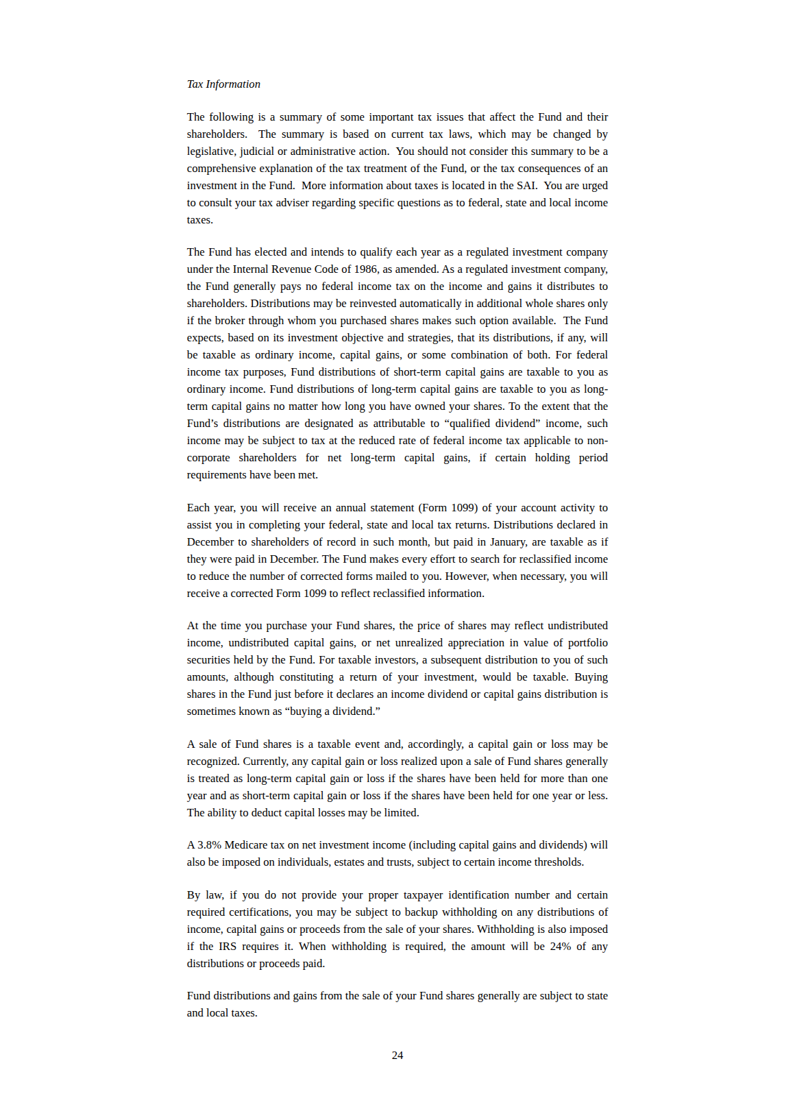Tax Information
The following is a summary of some important tax issues that affect the Fund and their shareholders. The summary is based on current tax laws, which may be changed by legislative, judicial or administrative action. You should not consider this summary to be a comprehensive explanation of the tax treatment of the Fund, or the tax consequences of an investment in the Fund. More information about taxes is located in the SAI. You are urged to consult your tax adviser regarding specific questions as to federal, state and local income taxes.
The Fund has elected and intends to qualify each year as a regulated investment company under the Internal Revenue Code of 1986, as amended. As a regulated investment company, the Fund generally pays no federal income tax on the income and gains it distributes to shareholders. Distributions may be reinvested automatically in additional whole shares only if the broker through whom you purchased shares makes such option available. The Fund expects, based on its investment objective and strategies, that its distributions, if any, will be taxable as ordinary income, capital gains, or some combination of both. For federal income tax purposes, Fund distributions of short-term capital gains are taxable to you as ordinary income. Fund distributions of long-term capital gains are taxable to you as long-term capital gains no matter how long you have owned your shares. To the extent that the Fund’s distributions are designated as attributable to “qualified dividend” income, such income may be subject to tax at the reduced rate of federal income tax applicable to non-corporate shareholders for net long-term capital gains, if certain holding period requirements have been met.
Each year, you will receive an annual statement (Form 1099) of your account activity to assist you in completing your federal, state and local tax returns. Distributions declared in December to shareholders of record in such month, but paid in January, are taxable as if they were paid in December. The Fund makes every effort to search for reclassified income to reduce the number of corrected forms mailed to you. However, when necessary, you will receive a corrected Form 1099 to reflect reclassified information.
At the time you purchase your Fund shares, the price of shares may reflect undistributed income, undistributed capital gains, or net unrealized appreciation in value of portfolio securities held by the Fund. For taxable investors, a subsequent distribution to you of such amounts, although constituting a return of your investment, would be taxable. Buying shares in the Fund just before it declares an income dividend or capital gains distribution is sometimes known as “buying a dividend.”
A sale of Fund shares is a taxable event and, accordingly, a capital gain or loss may be recognized. Currently, any capital gain or loss realized upon a sale of Fund shares generally is treated as long-term capital gain or loss if the shares have been held for more than one year and as short-term capital gain or loss if the shares have been held for one year or less. The ability to deduct capital losses may be limited.
A 3.8% Medicare tax on net investment income (including capital gains and dividends) will also be imposed on individuals, estates and trusts, subject to certain income thresholds.
By law, if you do not provide your proper taxpayer identification number and certain required certifications, you may be subject to backup withholding on any distributions of income, capital gains or proceeds from the sale of your shares. Withholding is also imposed if the IRS requires it. When withholding is required, the amount will be 24% of any distributions or proceeds paid.
Fund distributions and gains from the sale of your Fund shares generally are subject to state and local taxes.
24